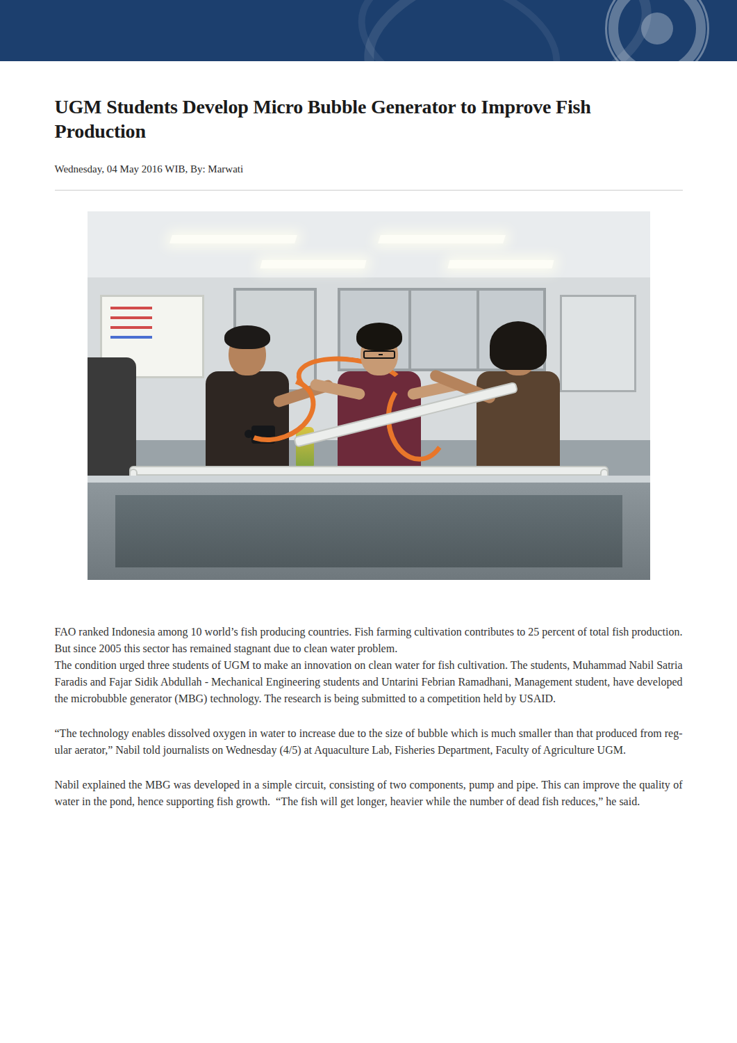UGM Students Develop Micro Bubble Generator to Improve Fish Production
Wednesday, 04 May 2016 WIB, By: Marwati
FAO ranked Indonesia among 10 world’s fish producing countries. Fish farming cultivation contributes to 25 percent of total fish production. But since 2005 this sector has remained stagnant due to clean water problem.
The condition urged three students of UGM to make an innovation on clean water for fish cultivation. The students, Muhammad Nabil Satria Faradis and Fajar Sidik Abdullah - Mechanical Engineering students and Untarini Febrian Ramadhani, Management student, have developed the microbubble generator (MBG) technology. The research is being submitted to a competition held by USAID.
“The technology enables dissolved oxygen in water to increase due to the size of bubble which is much smaller than that produced from regular aerator,” Nabil told journalists on Wednesday (4/5) at Aquaculture Lab, Fisheries Department, Faculty of Agriculture UGM.
Nabil explained the MBG was developed in a simple circuit, consisting of two components, pump and pipe. This can improve the quality of water in the pond, hence supporting fish growth. “The fish will get longer, heavier while the number of dead fish reduces,” he said.